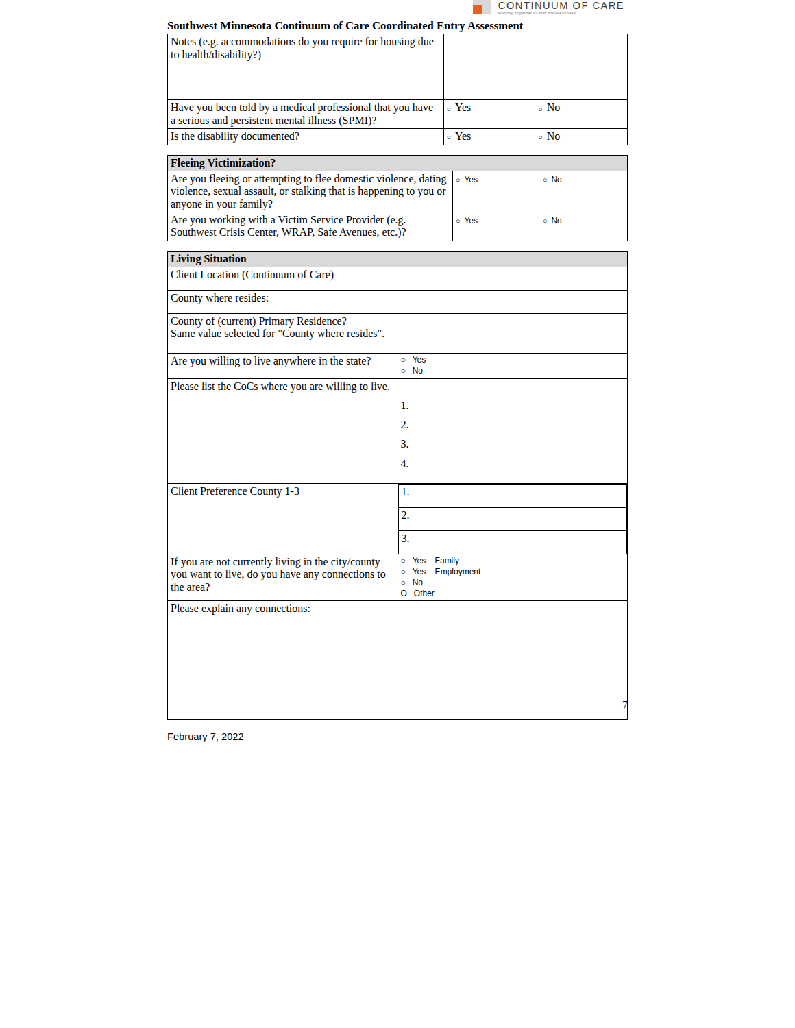Southwest Minnesota
Continuum of Care
working together to end homelessness
Southwest Minnesota Continuum of Care Coordinated Entry Assessment
| Notes (e.g. accommodations do you require for housing due to health/disability?) | |
| Have you been told by a medical professional that you have a serious and persistent mental illness (SPMI)? | / ○ Yes / ○ No / |
| Is the disability documented? | / ○ Yes / ○ No / |
| Fleeing Victimization? |
| Are you fleeing or attempting to flee domestic violence, dating violence, sexual assault, or stalking that is happening to you or anyone in your family? | / ○ Yes / ○ No / |
| Are you working with a Victim Service Provider (e.g. Southwest Crisis Center, WRAP, Safe Avenues, etc.)? | / ○ Yes / ○ No / |
| Living Situation |
| Client Location (Continuum of Care) | |
| County where resides: | |
| County of (current) Primary Residence? Same value selected for "County where resides". | |
| Are you willing to live anywhere in the state? | ○ Yes ○ No |
| Please list the CoCs where you are willing to live. | 1. 2. 3. 4. |
| Client Preference County 1-3 | / 1. / / 2. / / 3. / |
| If you are not currently living in the city/county you want to live, do you have any connections to the area? | ○ Yes – Family ○ Yes – Employment ○ No O Other |
| Please explain any connections: | |
7
February 7, 2022